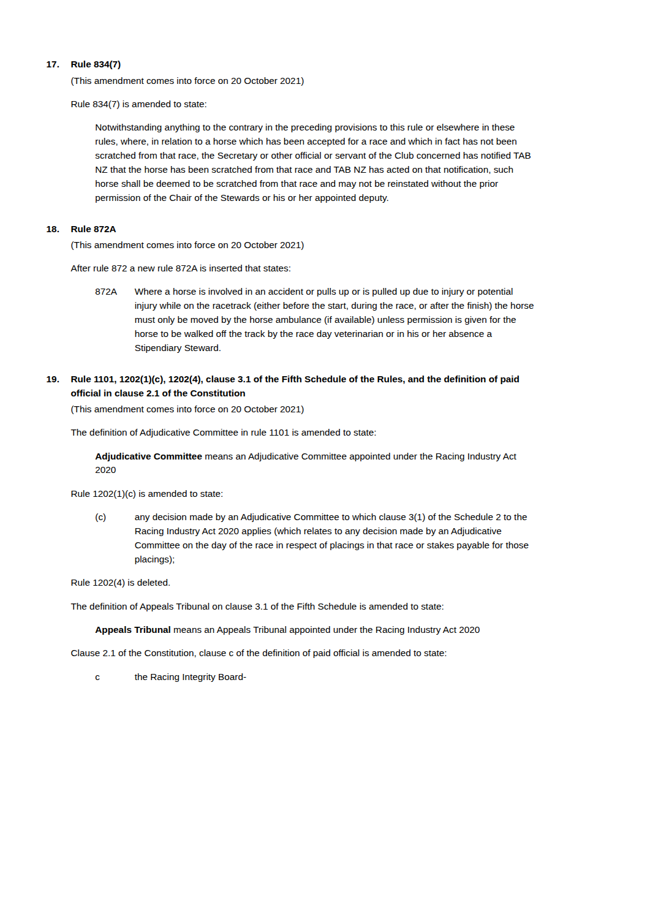Rule 834(7)
(This amendment comes into force on 20 October 2021)
Rule 834(7) is amended to state:
Notwithstanding anything to the contrary in the preceding provisions to this rule or elsewhere in these rules, where, in relation to a horse which has been accepted for a race and which in fact has not been scratched from that race, the Secretary or other official or servant of the Club concerned has notified TAB NZ that the horse has been scratched from that race and TAB NZ has acted on that notification, such horse shall be deemed to be scratched from that race and may not be reinstated without the prior permission of the Chair of the Stewards or his or her appointed deputy.
Rule 872A
(This amendment comes into force on 20 October 2021)
After rule 872 a new rule 872A is inserted that states:
872A
Where a horse is involved in an accident or pulls up or is pulled up due to injury or potential injury while on the racetrack (either before the start, during the race, or after the finish) the horse must only be moved by the horse ambulance (if available) unless permission is given for the horse to be walked off the track by the race day veterinarian or in his or her absence a Stipendiary Steward.
Rule 1101, 1202(1)(c), 1202(4), clause 3.1 of the Fifth Schedule of the Rules, and the definition of paid official in clause 2.1 of the Constitution
(This amendment comes into force on 20 October 2021)
The definition of Adjudicative Committee in rule 1101 is amended to state:
Adjudicative Committee means an Adjudicative Committee appointed under the Racing Industry Act 2020
Rule 1202(1)(c) is amended to state:
(c)
any decision made by an Adjudicative Committee to which clause 3(1) of the Schedule 2 to the Racing Industry Act 2020 applies (which relates to any decision made by an Adjudicative Committee on the day of the race in respect of placings in that race or stakes payable for those placings);
Rule 1202(4) is deleted.
The definition of Appeals Tribunal on clause 3.1 of the Fifth Schedule is amended to state:
Appeals Tribunal means an Appeals Tribunal appointed under the Racing Industry Act 2020
Clause 2.1 of the Constitution, clause c of the definition of paid official is amended to state:
c
the Racing Integrity Board-